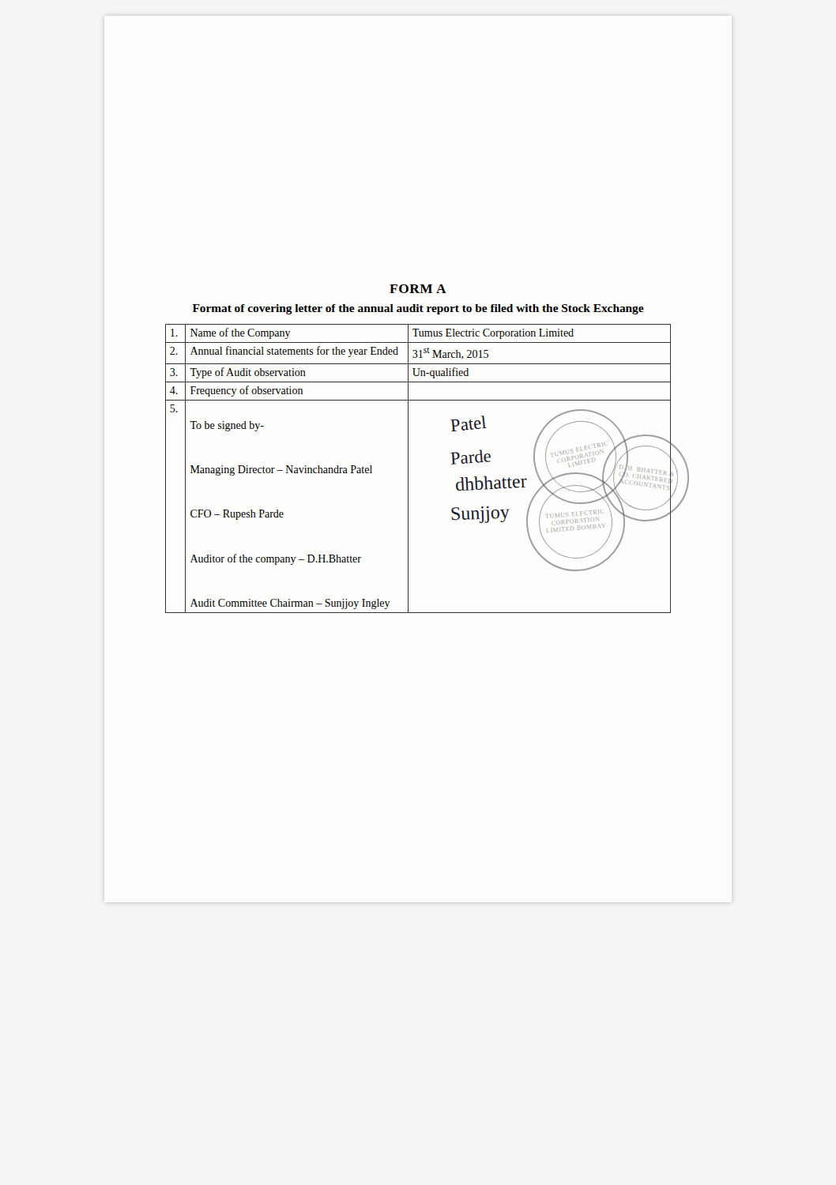FORM A
Format of covering letter of the annual audit report to be filed with the Stock Exchange
| 1. | Name of the Company | Tumus Electric Corporation Limited |
| 2. | Annual financial statements for the year Ended | 31 st March, 2015 |
| 3. | Type of Audit observation | Un-qualified |
| 4. | Frequency of observation | |
| 5. | To be signed by- Managing Director – Navinchandra Patel CFO – Rupesh Parde Auditor of the company – D.H.Bhatter Audit Committee Chairman – Sunjjoy Ingley | Patel Parde dhbhatter Sunjjoy TUMUS ELECTRIC CORPORATION LIMITED D. H. BHATTER & CO. CHARTERED ACCOUNTANTS TUMUS ELECTRIC CORPORATION LIMITED BOMBAY |